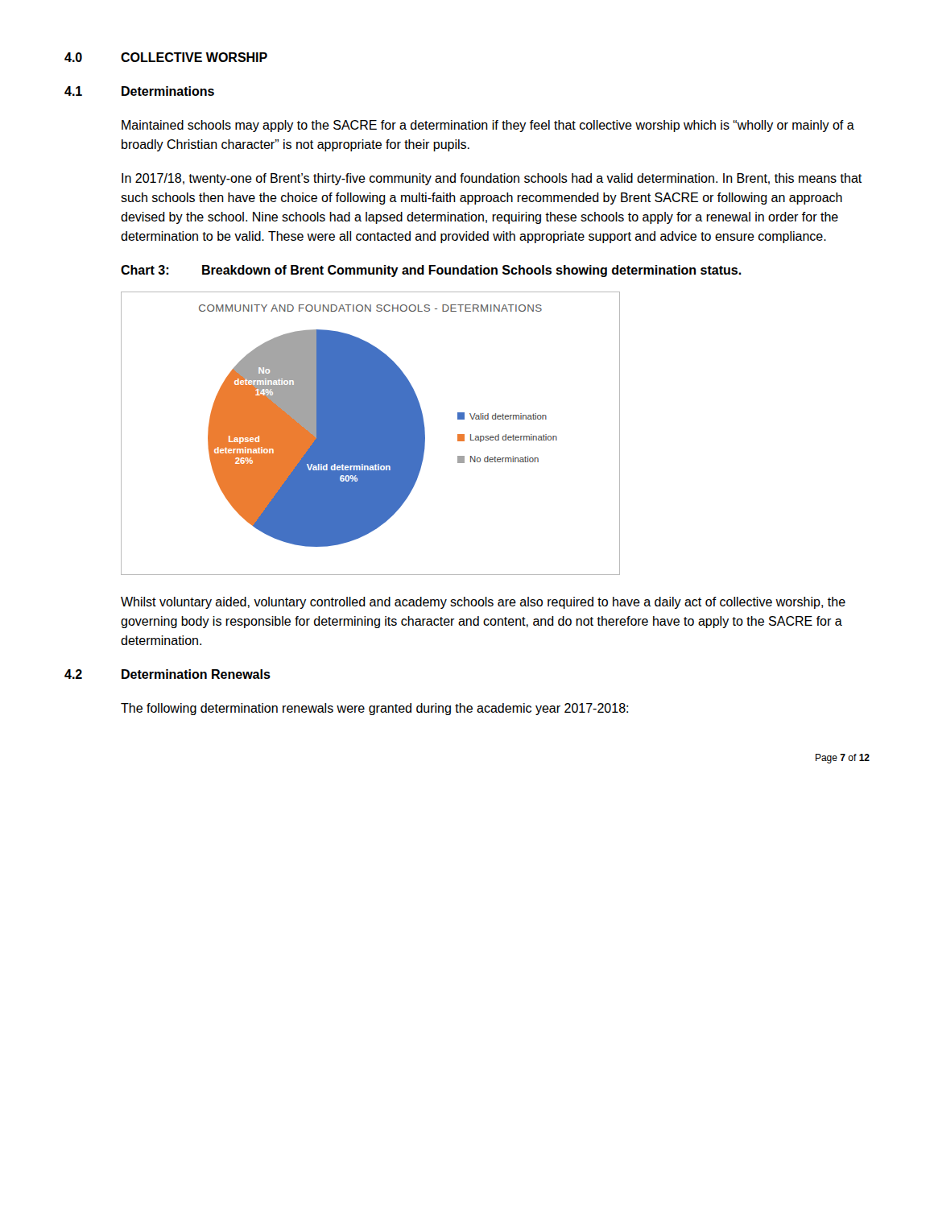4.0
COLLECTIVE WORSHIP
4.1
Determinations
Maintained schools may apply to the SACRE for a determination if they feel that collective worship which is “wholly or mainly of a broadly Christian character” is not appropriate for their pupils.
In 2017/18, twenty-one of Brent’s thirty-five community and foundation schools had a valid determination. In Brent, this means that such schools then have the choice of following a multi-faith approach recommended by Brent SACRE or following an approach devised by the school. Nine schools had a lapsed determination, requiring these schools to apply for a renewal in order for the determination to be valid. These were all contacted and provided with appropriate support and advice to ensure compliance.
Chart 3: Breakdown of Brent Community and Foundation Schools showing determination status.
COMMUNITY AND FOUNDATION SCHOOLS - DETERMINATIONS
Valid determination
60%
Lapsed determination
26%
No determination
14%
Valid determination
Lapsed determination
No determination
Whilst voluntary aided, voluntary controlled and academy schools are also required to have a daily act of collective worship, the governing body is responsible for determining its character and content, and do not therefore have to apply to the SACRE for a determination.
4.2
Determination Renewals
The following determination renewals were granted during the academic year 2017-2018:
Page 7 of 12